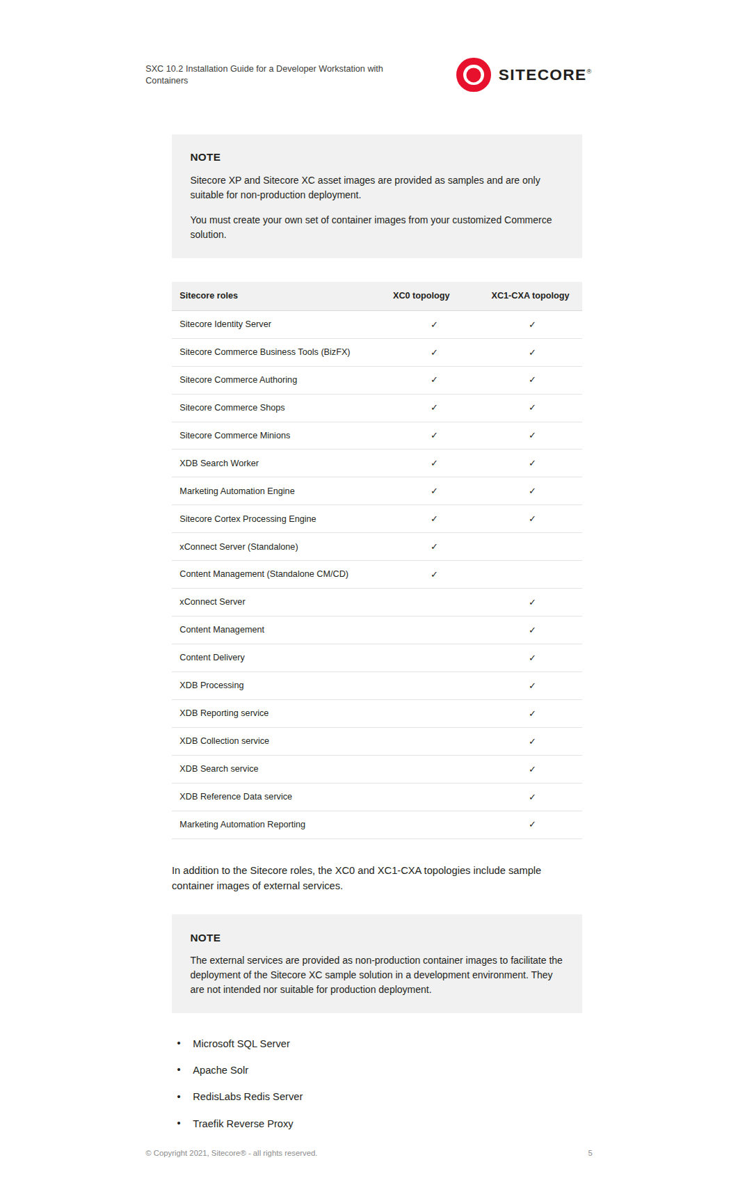SXC 10.2 Installation Guide for a Developer Workstation with Containers
SITECORE®
NOTE
Sitecore XP and Sitecore XC asset images are provided as samples and are only suitable for non-production deployment.
You must create your own set of container images from your customized Commerce solution.
| Sitecore roles | XC0 topology | XC1-CXA topology |
| --- | --- | --- |
| Sitecore Identity Server | ✓ | ✓ |
| Sitecore Commerce Business Tools (BizFX) | ✓ | ✓ |
| Sitecore Commerce Authoring | ✓ | ✓ |
| Sitecore Commerce Shops | ✓ | ✓ |
| Sitecore Commerce Minions | ✓ | ✓ |
| XDB Search Worker | ✓ | ✓ |
| Marketing Automation Engine | ✓ | ✓ |
| Sitecore Cortex Processing Engine | ✓ | ✓ |
| xConnect Server (Standalone) | ✓ | |
| Content Management (Standalone CM/CD) | ✓ | |
| xConnect Server | | ✓ |
| Content Management | | ✓ |
| Content Delivery | | ✓ |
| XDB Processing | | ✓ |
| XDB Reporting service | | ✓ |
| XDB Collection service | | ✓ |
| XDB Search service | | ✓ |
| XDB Reference Data service | | ✓ |
| Marketing Automation Reporting | | ✓ |
In addition to the Sitecore roles, the XC0 and XC1-CXA topologies include sample container images of external services.
NOTE
The external services are provided as non-production container images to facilitate the deployment of the Sitecore XC sample solution in a development environment. They are not intended nor suitable for production deployment.
Microsoft SQL Server
Apache Solr
RedisLabs Redis Server
Traefik Reverse Proxy
© Copyright 2021, Sitecore® - all rights reserved.
5